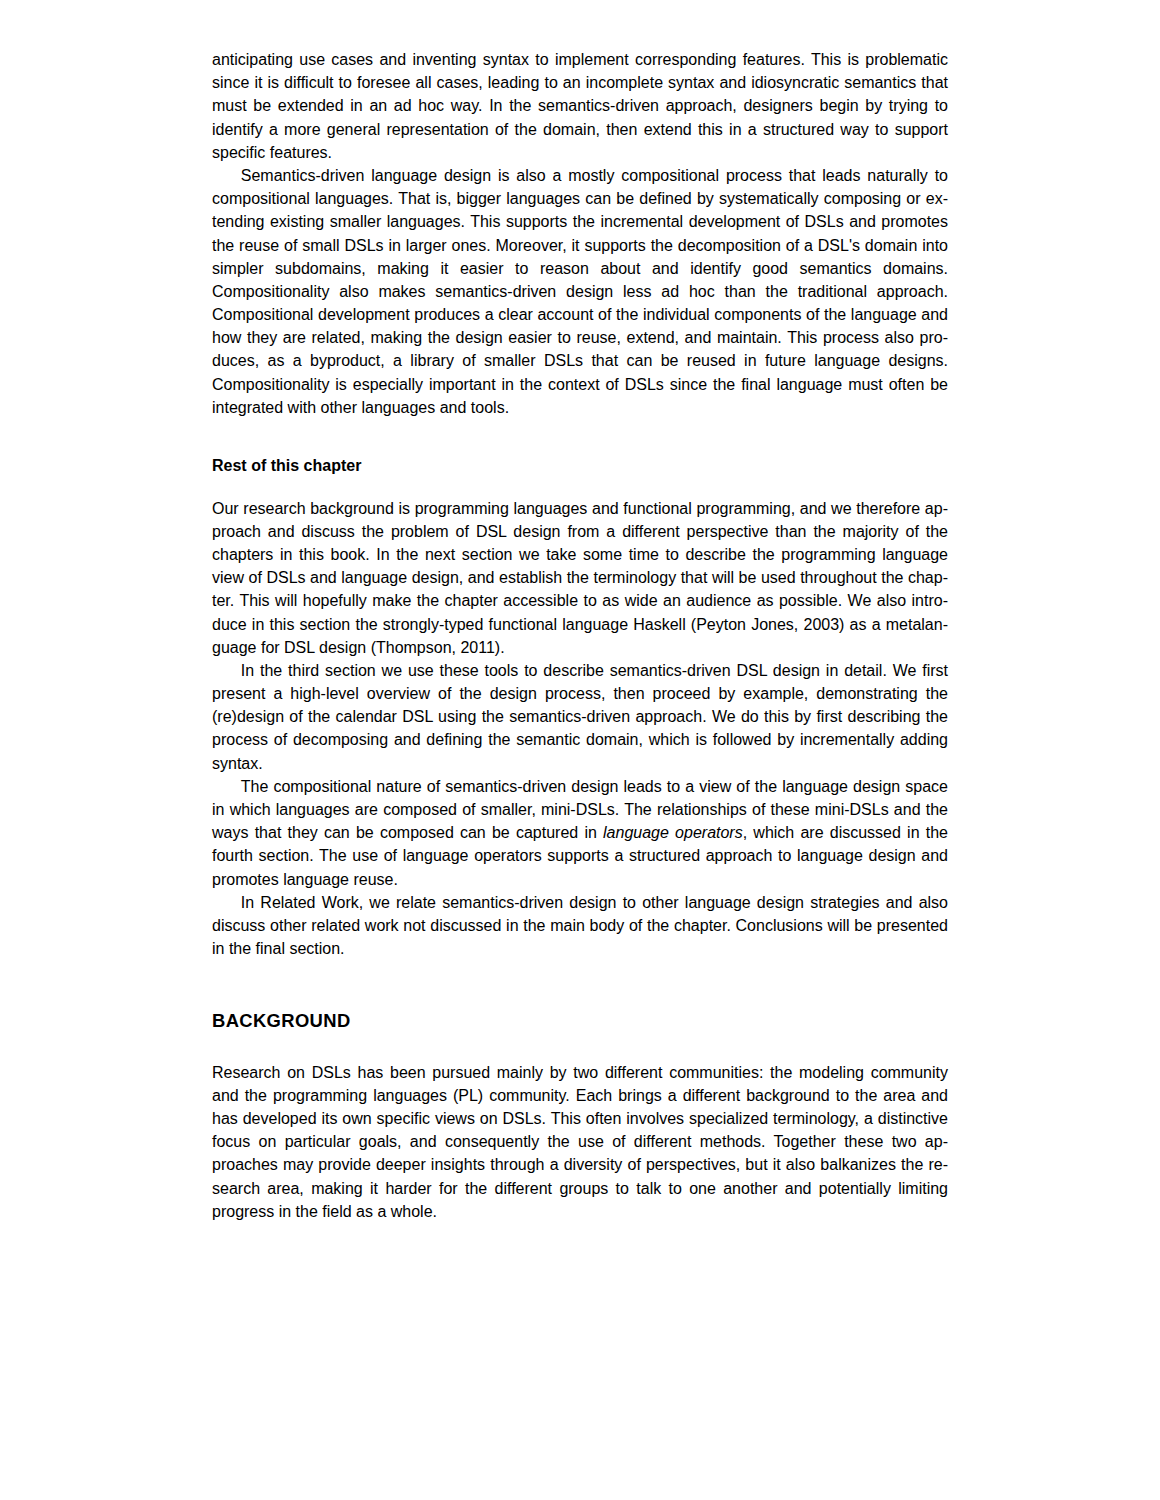anticipating use cases and inventing syntax to implement corresponding features. This is problematic since it is difficult to foresee all cases, leading to an incomplete syntax and idiosyncratic semantics that must be extended in an ad hoc way. In the semantics-driven approach, designers begin by trying to identify a more general representation of the domain, then extend this in a structured way to support specific features.
Semantics-driven language design is also a mostly compositional process that leads naturally to compositional languages. That is, bigger languages can be defined by systematically composing or extending existing smaller languages. This supports the incremental development of DSLs and promotes the reuse of small DSLs in larger ones. Moreover, it supports the decomposition of a DSL's domain into simpler subdomains, making it easier to reason about and identify good semantics domains. Compositionality also makes semantics-driven design less ad hoc than the traditional approach. Compositional development produces a clear account of the individual components of the language and how they are related, making the design easier to reuse, extend, and maintain. This process also produces, as a byproduct, a library of smaller DSLs that can be reused in future language designs. Compositionality is especially important in the context of DSLs since the final language must often be integrated with other languages and tools.
Rest of this chapter
Our research background is programming languages and functional programming, and we therefore approach and discuss the problem of DSL design from a different perspective than the majority of the chapters in this book. In the next section we take some time to describe the programming language view of DSLs and language design, and establish the terminology that will be used throughout the chapter. This will hopefully make the chapter accessible to as wide an audience as possible. We also introduce in this section the strongly-typed functional language Haskell (Peyton Jones, 2003) as a metalanguage for DSL design (Thompson, 2011).
In the third section we use these tools to describe semantics-driven DSL design in detail. We first present a high-level overview of the design process, then proceed by example, demonstrating the (re)design of the calendar DSL using the semantics-driven approach. We do this by first describing the process of decomposing and defining the semantic domain, which is followed by incrementally adding syntax.
The compositional nature of semantics-driven design leads to a view of the language design space in which languages are composed of smaller, mini-DSLs. The relationships of these mini-DSLs and the ways that they can be composed can be captured in language operators, which are discussed in the fourth section. The use of language operators supports a structured approach to language design and promotes language reuse.
In Related Work, we relate semantics-driven design to other language design strategies and also discuss other related work not discussed in the main body of the chapter. Conclusions will be presented in the final section.
BACKGROUND
Research on DSLs has been pursued mainly by two different communities: the modeling community and the programming languages (PL) community. Each brings a different background to the area and has developed its own specific views on DSLs. This often involves specialized terminology, a distinctive focus on particular goals, and consequently the use of different methods. Together these two approaches may provide deeper insights through a diversity of perspectives, but it also balkanizes the research area, making it harder for the different groups to talk to one another and potentially limiting progress in the field as a whole.